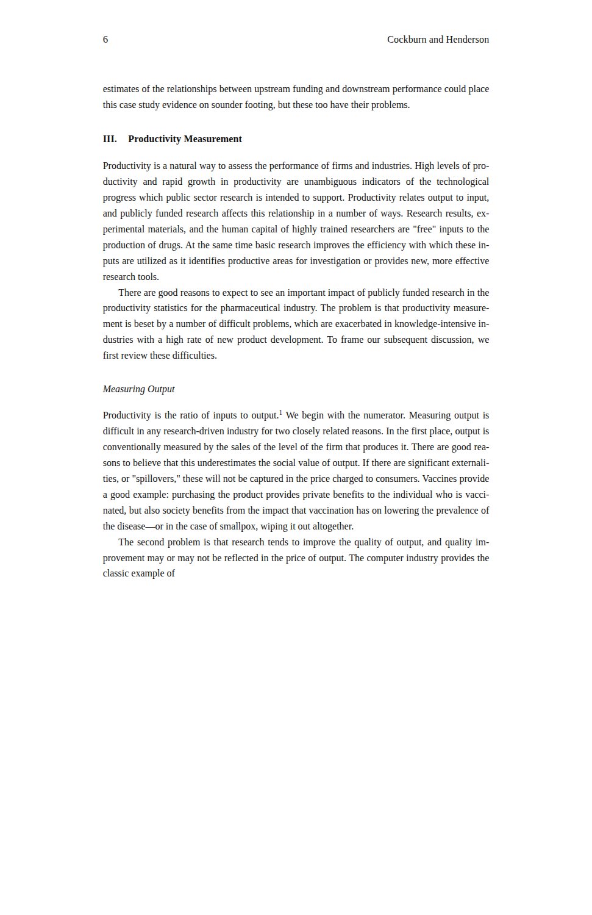6 Cockburn and Henderson
estimates of the relationships between upstream funding and downstream performance could place this case study evidence on sounder footing, but these too have their problems.
III. Productivity Measurement
Productivity is a natural way to assess the performance of firms and industries. High levels of productivity and rapid growth in productivity are unambiguous indicators of the technological progress which public sector research is intended to support. Productivity relates output to input, and publicly funded research affects this relationship in a number of ways. Research results, experimental materials, and the human capital of highly trained researchers are "free" inputs to the production of drugs. At the same time basic research improves the efficiency with which these inputs are utilized as it identifies productive areas for investigation or provides new, more effective research tools.
There are good reasons to expect to see an important impact of publicly funded research in the productivity statistics for the pharmaceutical industry. The problem is that productivity measurement is beset by a number of difficult problems, which are exacerbated in knowledge-intensive industries with a high rate of new product development. To frame our subsequent discussion, we first review these difficulties.
Measuring Output
Productivity is the ratio of inputs to output.1 We begin with the numerator. Measuring output is difficult in any research-driven industry for two closely related reasons. In the first place, output is conventionally measured by the sales of the level of the firm that produces it. There are good reasons to believe that this underestimates the social value of output. If there are significant externalities, or "spillovers," these will not be captured in the price charged to consumers. Vaccines provide a good example: purchasing the product provides private benefits to the individual who is vaccinated, but also society benefits from the impact that vaccination has on lowering the prevalence of the disease—or in the case of smallpox, wiping it out altogether.
The second problem is that research tends to improve the quality of output, and quality improvement may or may not be reflected in the price of output. The computer industry provides the classic example of